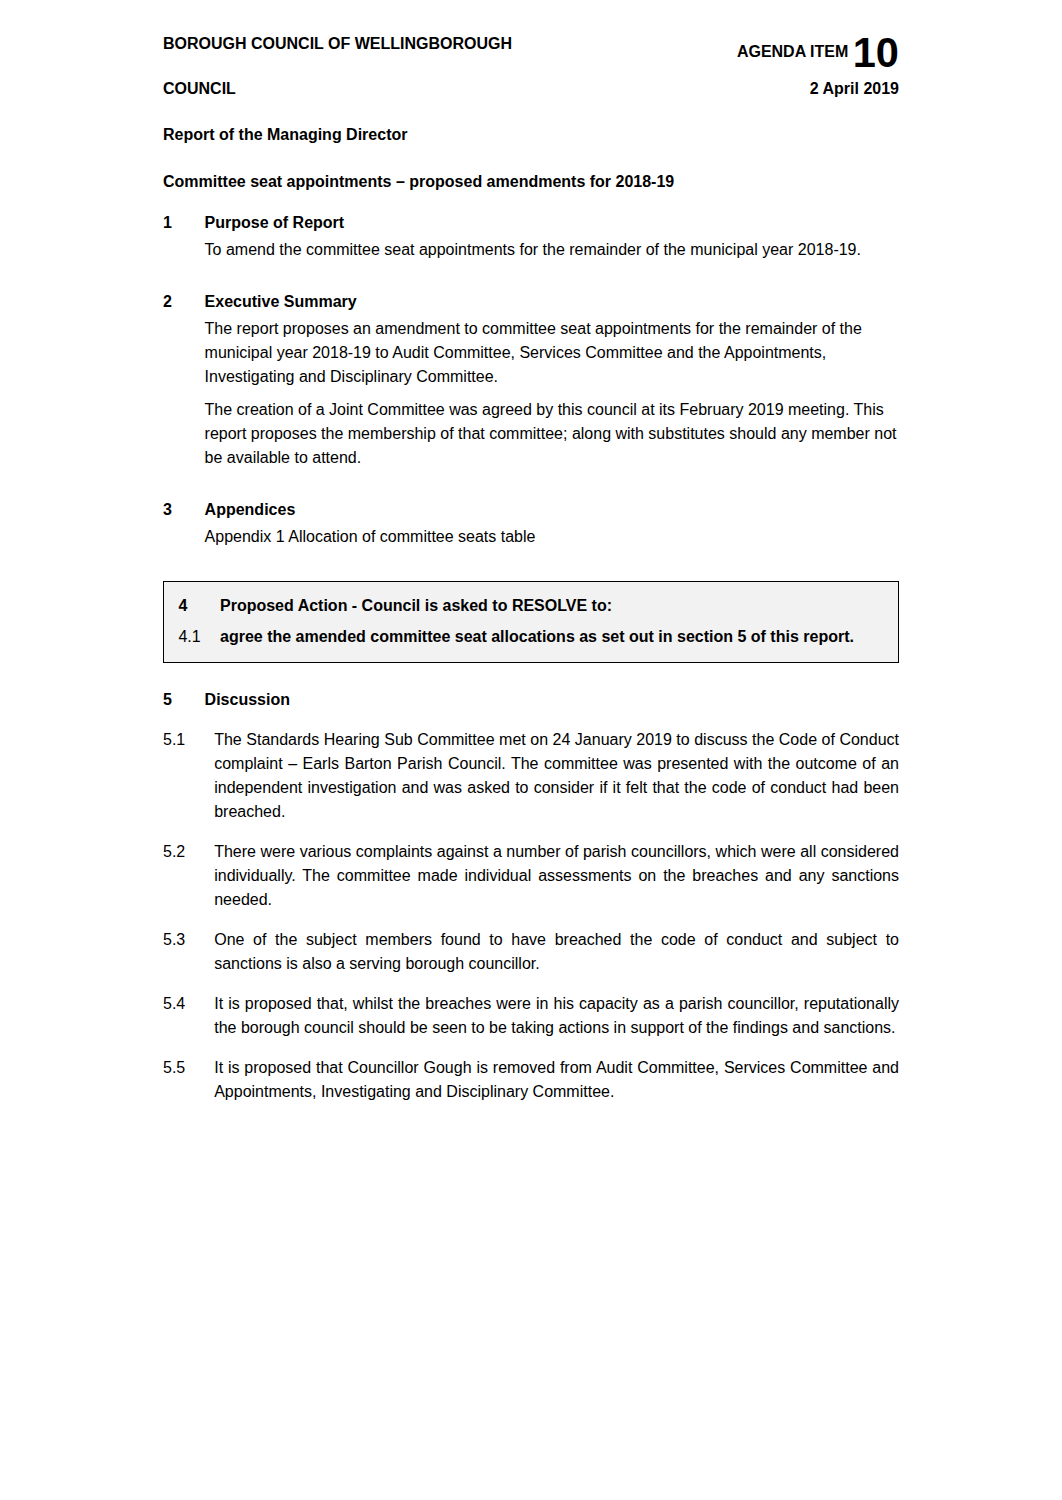BOROUGH COUNCIL OF WELLINGBOROUGH
AGENDA ITEM 10
COUNCIL
2 April 2019
Report of the Managing Director
Committee seat appointments – proposed amendments for 2018-19
1
Purpose of Report
To amend the committee seat appointments for the remainder of the municipal year 2018-19.
2
Executive Summary
The report proposes an amendment to committee seat appointments for the remainder of the municipal year 2018-19 to Audit Committee, Services Committee and the Appointments, Investigating and Disciplinary Committee.
The creation of a Joint Committee was agreed by this council at its February 2019 meeting. This report proposes the membership of that committee; along with substitutes should any member not be available to attend.
3
Appendices
Appendix 1 Allocation of committee seats table
4
Proposed Action - Council is asked to RESOLVE to:
4.1
agree the amended committee seat allocations as set out in section 5 of this report.
5
Discussion
5.1
The Standards Hearing Sub Committee met on 24 January 2019 to discuss the Code of Conduct complaint – Earls Barton Parish Council. The committee was presented with the outcome of an independent investigation and was asked to consider if it felt that the code of conduct had been breached.
5.2
There were various complaints against a number of parish councillors, which were all considered individually. The committee made individual assessments on the breaches and any sanctions needed.
5.3
One of the subject members found to have breached the code of conduct and subject to sanctions is also a serving borough councillor.
5.4
It is proposed that, whilst the breaches were in his capacity as a parish councillor, reputationally the borough council should be seen to be taking actions in support of the findings and sanctions.
5.5
It is proposed that Councillor Gough is removed from Audit Committee, Services Committee and Appointments, Investigating and Disciplinary Committee.